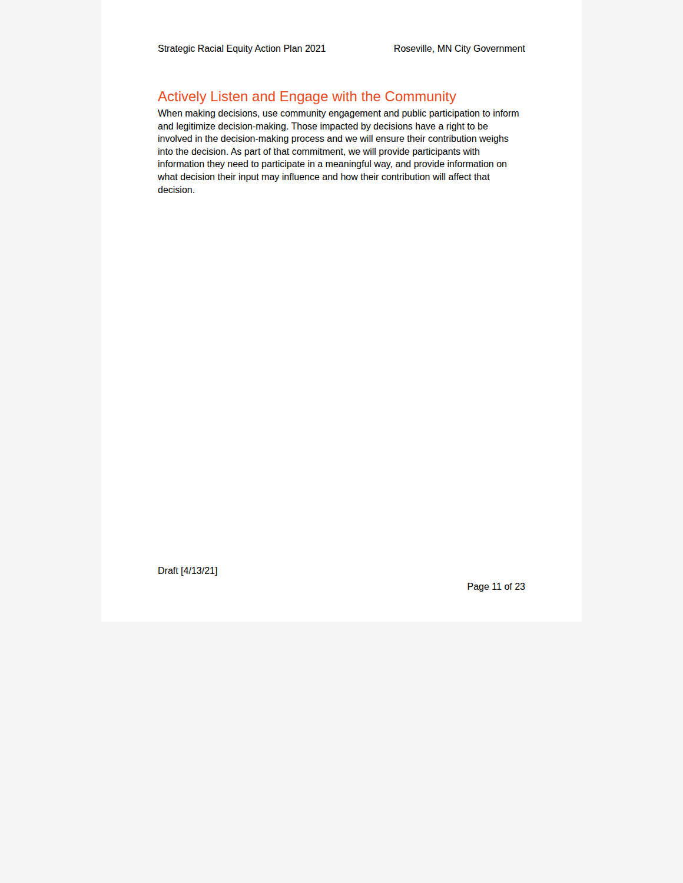Strategic Racial Equity Action Plan 2021 Roseville, MN City Government
Actively Listen and Engage with the Community
When making decisions, use community engagement and public participation to inform and legitimize decision-making. Those impacted by decisions have a right to be involved in the decision-making process and we will ensure their contribution weighs into the decision. As part of that commitment, we will provide participants with information they need to participate in a meaningful way, and provide information on what decision their input may influence and how their contribution will affect that decision.
Draft [4/13/21]
Page 11 of 23